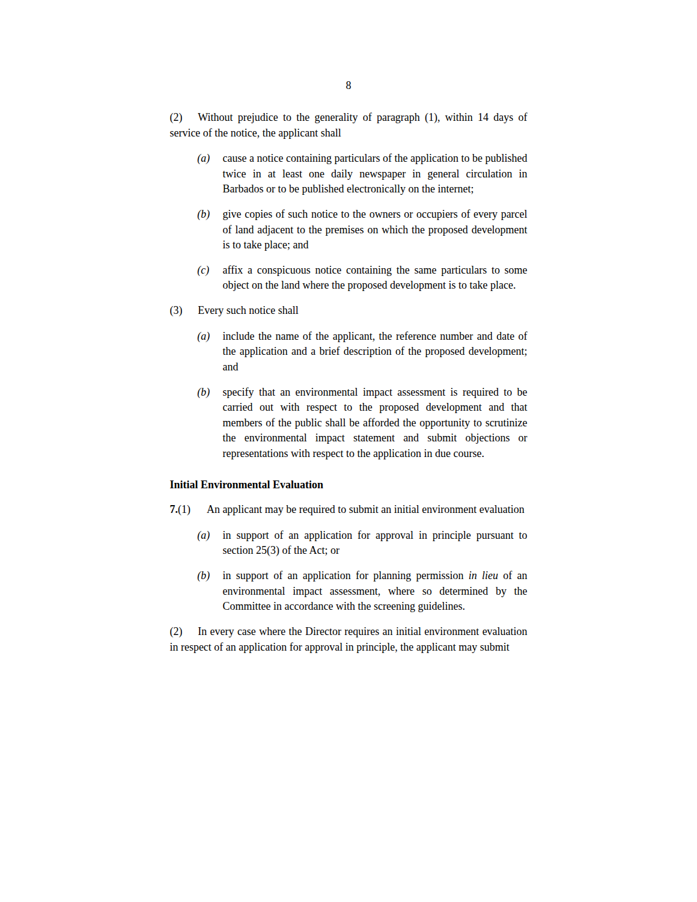8
(2) Without prejudice to the generality of paragraph (1), within 14 days of service of the notice, the applicant shall
(a)
cause a notice containing particulars of the application to be published twice in at least one daily newspaper in general circulation in Barbados or to be published electronically on the internet;
(b)
give copies of such notice to the owners or occupiers of every parcel of land adjacent to the premises on which the proposed development is to take place; and
(c)
affix a conspicuous notice containing the same particulars to some object on the land where the proposed development is to take place.
(3) Every such notice shall
(a)
include the name of the applicant, the reference number and date of the application and a brief description of the proposed development; and
(b)
specify that an environmental impact assessment is required to be carried out with respect to the proposed development and that members of the public shall be afforded the opportunity to scrutinize the environmental impact statement and submit objections or representations with respect to the application in due course.
Initial Environmental Evaluation
7.(1) An applicant may be required to submit an initial environment evaluation
(a)
in support of an application for approval in principle pursuant to section 25(3) of the Act; or
(b)
in support of an application for planning permission in lieu of an environmental impact assessment, where so determined by the Committee in accordance with the screening guidelines.
(2) In every case where the Director requires an initial environment evaluation in respect of an application for approval in principle, the applicant may submit